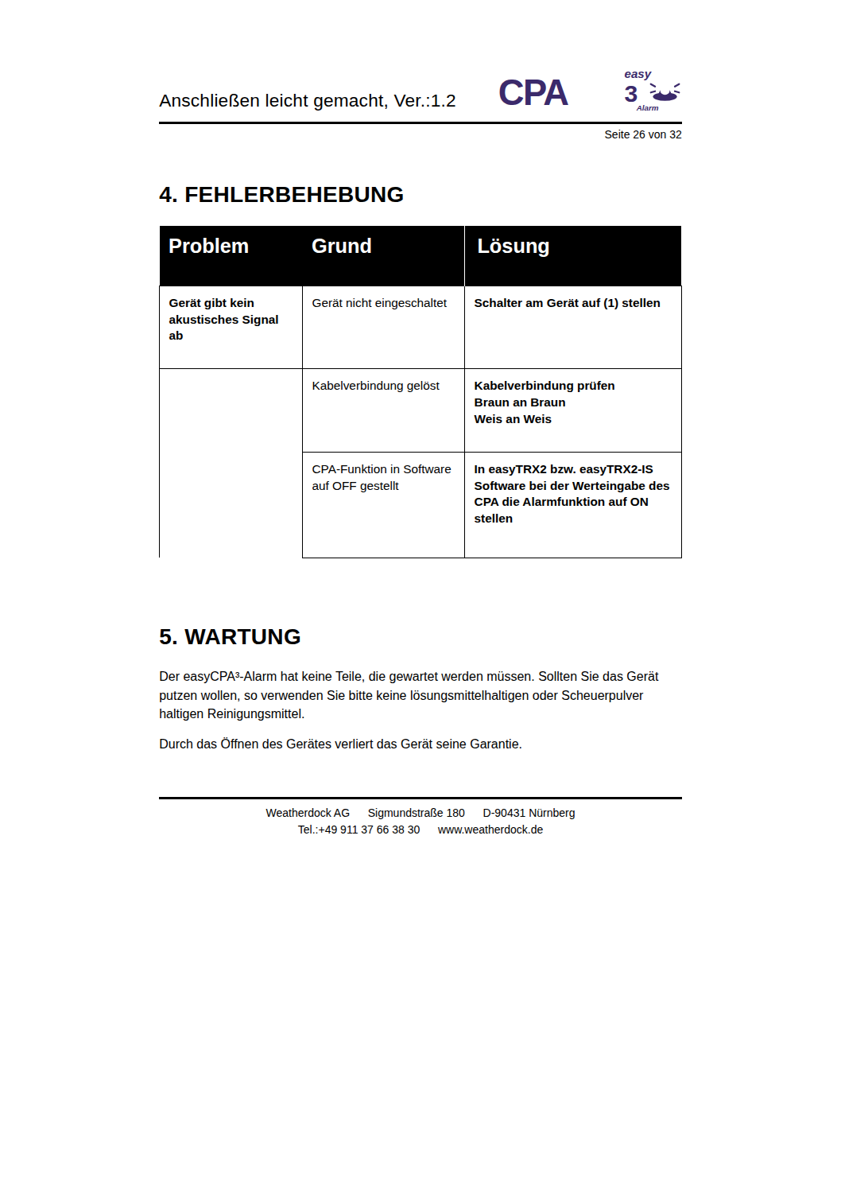Anschließen leicht gemacht, Ver.:1.2
easy CPA 3 Alarm
Seite 26 von 32
4. FEHLERBEHEBUNG
| Problem | Grund | Lösung |
| --- | --- | --- |
| Gerät gibt kein akustisches Signal ab | Gerät nicht eingeschaltet | Schalter am Gerät auf (1) stellen |
| | Kabelverbindung gelöst | Kabelverbindung prüfen Braun an Braun Weis an Weis |
| | CPA-Funktion in Software auf OFF gestellt | In easyTRX2 bzw. easyTRX2-IS Software bei der Werteingabe des CPA die Alarmfunktion auf ON stellen |
5. WARTUNG
Der easyCPA³-Alarm hat keine Teile, die gewartet werden müssen. Sollten Sie das Gerät putzen wollen, so verwenden Sie bitte keine lösungsmittelhaltigen oder Scheuerpulver haltigen Reinigungsmittel.
Durch das Öffnen des Gerätes verliert das Gerät seine Garantie.
Weatherdock AG Sigmundstraße 180 D-90431 Nürnberg
Tel.:+49 911 37 66 38 30 www.weatherdock.de